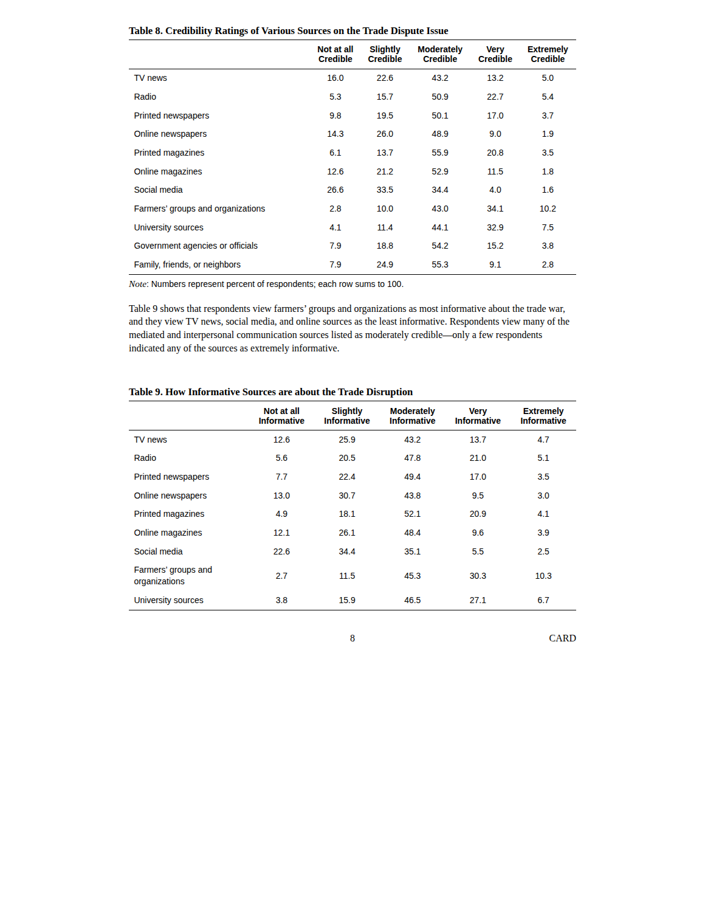Table 8. Credibility Ratings of Various Sources on the Trade Dispute Issue
| | Not at all Credible | Slightly Credible | Moderately Credible | Very Credible | Extremely Credible |
| --- | --- | --- | --- | --- | --- |
| TV news | 16.0 | 22.6 | 43.2 | 13.2 | 5.0 |
| Radio | 5.3 | 15.7 | 50.9 | 22.7 | 5.4 |
| Printed newspapers | 9.8 | 19.5 | 50.1 | 17.0 | 3.7 |
| Online newspapers | 14.3 | 26.0 | 48.9 | 9.0 | 1.9 |
| Printed magazines | 6.1 | 13.7 | 55.9 | 20.8 | 3.5 |
| Online magazines | 12.6 | 21.2 | 52.9 | 11.5 | 1.8 |
| Social media | 26.6 | 33.5 | 34.4 | 4.0 | 1.6 |
| Farmers’ groups and organizations | 2.8 | 10.0 | 43.0 | 34.1 | 10.2 |
| University sources | 4.1 | 11.4 | 44.1 | 32.9 | 7.5 |
| Government agencies or officials | 7.9 | 18.8 | 54.2 | 15.2 | 3.8 |
| Family, friends, or neighbors | 7.9 | 24.9 | 55.3 | 9.1 | 2.8 |
Note: Numbers represent percent of respondents; each row sums to 100.
Table 9 shows that respondents view farmers’ groups and organizations as most informative about the trade war, and they view TV news, social media, and online sources as the least informative. Respondents view many of the mediated and interpersonal communication sources listed as moderately credible—only a few respondents indicated any of the sources as extremely informative.
Table 9. How Informative Sources are about the Trade Disruption
| | Not at all Informative | Slightly Informative | Moderately Informative | Very Informative | Extremely Informative |
| --- | --- | --- | --- | --- | --- |
| TV news | 12.6 | 25.9 | 43.2 | 13.7 | 4.7 |
| Radio | 5.6 | 20.5 | 47.8 | 21.0 | 5.1 |
| Printed newspapers | 7.7 | 22.4 | 49.4 | 17.0 | 3.5 |
| Online newspapers | 13.0 | 30.7 | 43.8 | 9.5 | 3.0 |
| Printed magazines | 4.9 | 18.1 | 52.1 | 20.9 | 4.1 |
| Online magazines | 12.1 | 26.1 | 48.4 | 9.6 | 3.9 |
| Social media | 22.6 | 34.4 | 35.1 | 5.5 | 2.5 |
| Farmers’ groups and organizations | 2.7 | 11.5 | 45.3 | 30.3 | 10.3 |
| University sources | 3.8 | 15.9 | 46.5 | 27.1 | 6.7 |
8
CARD